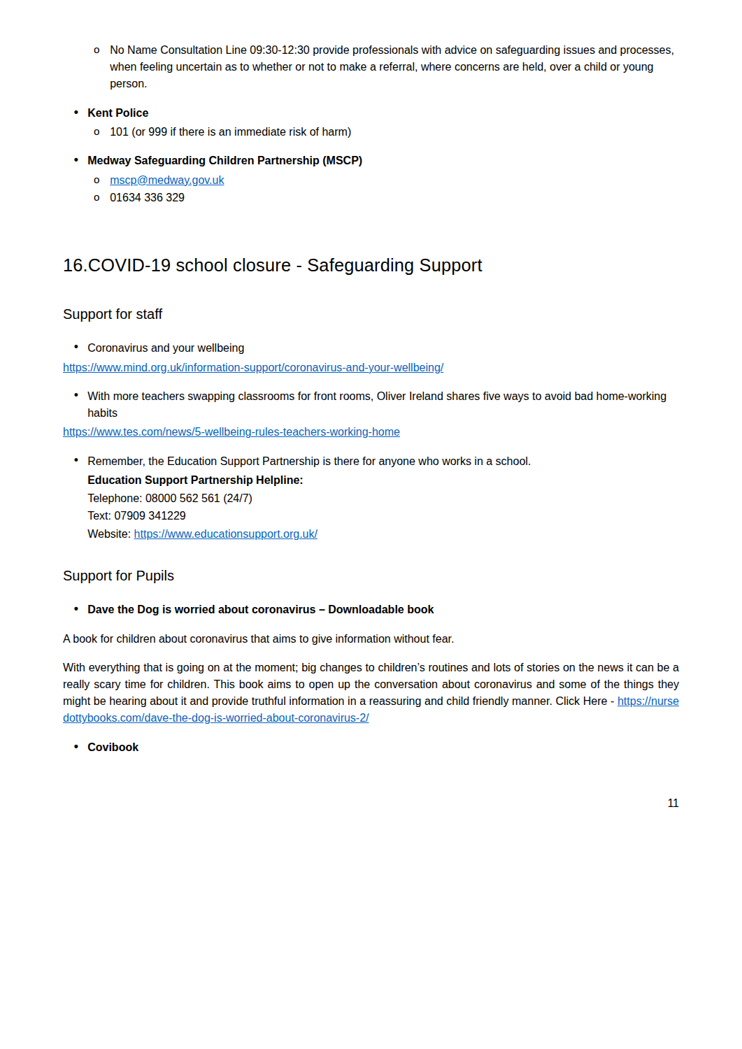No Name Consultation Line 09:30-12:30 provide professionals with advice on safeguarding issues and processes, when feeling uncertain as to whether or not to make a referral, where concerns are held, over a child or young person.
Kent Police
101 (or 999 if there is an immediate risk of harm)
Medway Safeguarding Children Partnership (MSCP)
mscp@medway.gov.uk
01634 336 329
16.COVID-19 school closure - Safeguarding Support
Support for staff
Coronavirus and your wellbeing
https://www.mind.org.uk/information-support/coronavirus-and-your-wellbeing/
With more teachers swapping classrooms for front rooms, Oliver Ireland shares five ways to avoid bad home-working habits
https://www.tes.com/news/5-wellbeing-rules-teachers-working-home
Remember, the Education Support Partnership is there for anyone who works in a school.
Education Support Partnership Helpline:
Telephone: 08000 562 561 (24/7)
Text: 07909 341229
Website: https://www.educationsupport.org.uk/
Support for Pupils
Dave the Dog is worried about coronavirus – Downloadable book
A book for children about coronavirus that aims to give information without fear.
With everything that is going on at the moment; big changes to children’s routines and lots of stories on the news it can be a really scary time for children. This book aims to open up the conversation about coronavirus and some of the things they might be hearing about it and provide truthful information in a reassuring and child friendly manner. Click Here - https://nursedottybooks.com/dave-the-dog-is-worried-about-coronavirus-2/
Covibook
11